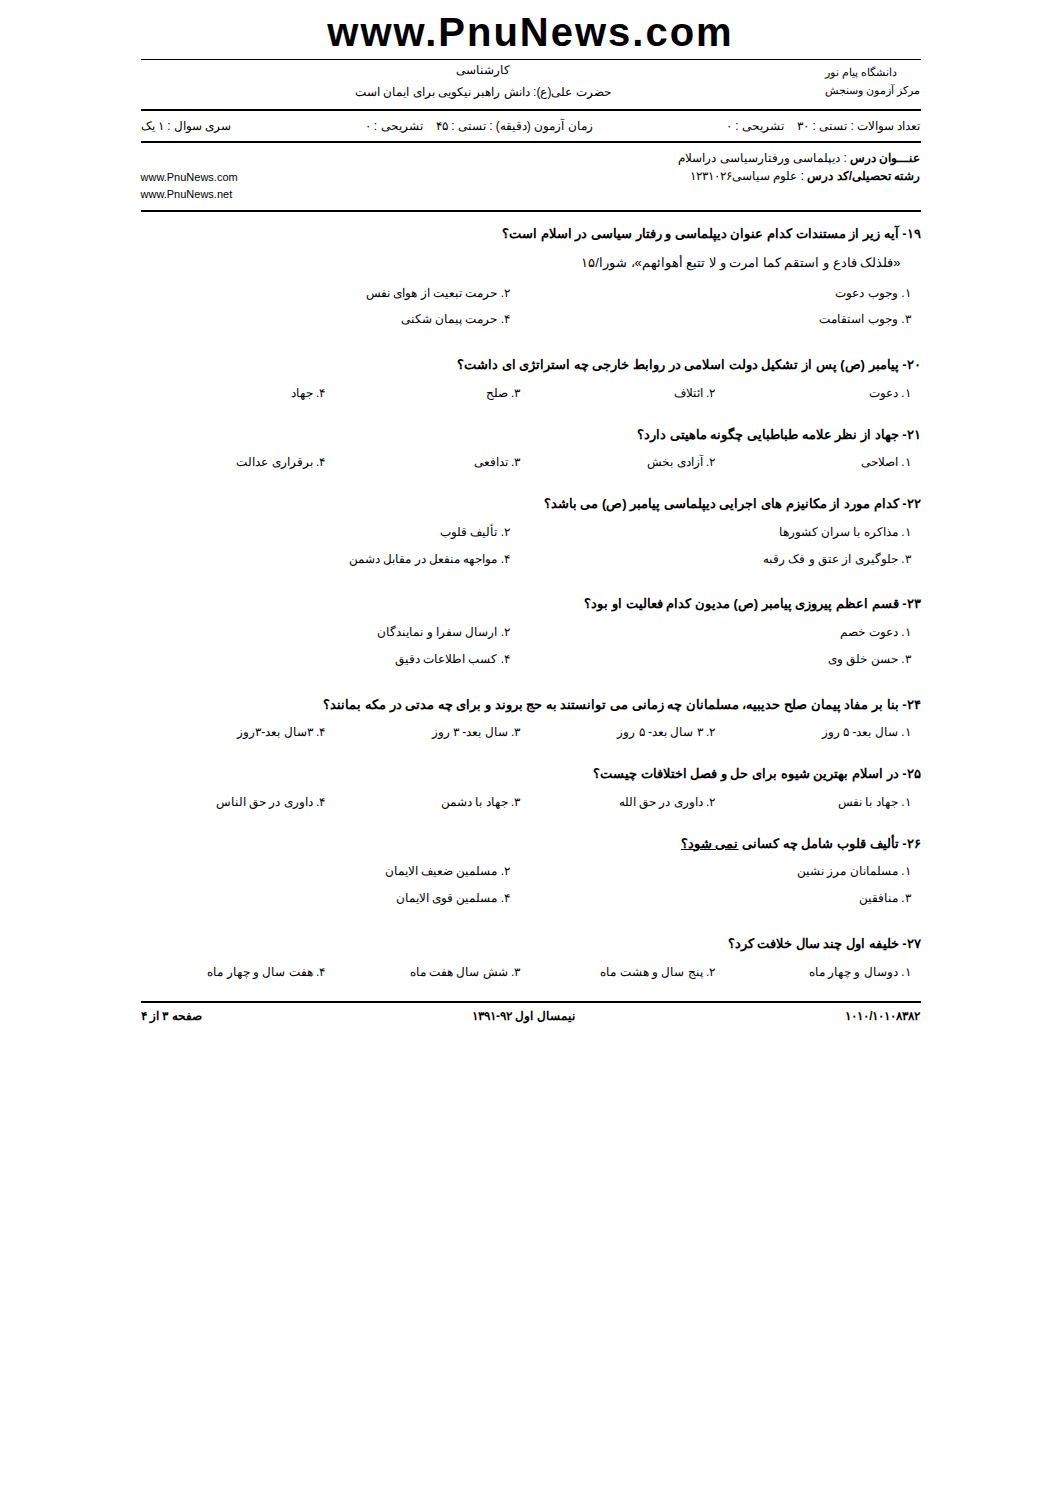www.PnuNews.com
دانشگاه پیام نور
مرکز آزمون وسنجش
کارشناسی
حضرت علی(ع): دانش راهبر نیکویی برای ایمان است
تعداد سوالات : تستی : ۳۰ تشریحی : ۰
زمان آزمون (دقیقه) : تستی : ۴۵ تشریحی : ۰
سری سوال : ۱ یک
عنـــوان درس : دیپلماسی ورفتارسیاسی دراسلام
رشته تحصیلی/کد درس : علوم سیاسی۱۲۳۱۰۲۶
www.PnuNews.com
www.PnuNews.net
۱۹- آیه زیر از مستندات کدام عنوان دیپلماسی و رفتار سیاسی در اسلام است؟
«فلذلک فادع و استقم کما امرت و لا تتبع أهوائهم»، شورا/۱۵
۱. وجوب دعوت
۲. حرمت تبعیت از هوای نفس
۳. وجوب استقامت
۴. حرمت پیمان شکنی
۲۰- پیامبر (ص) پس از تشکیل دولت اسلامی در روابط خارجی چه استراتژی ای داشت؟
۱. دعوت
۲. ائتلاف
۳. صلح
۴. جهاد
۲۱- جهاد از نظر علامه طباطبایی چگونه ماهیتی دارد؟
۱. اصلاحی
۲. آزادی بخش
۳. تدافعی
۴. برقراری عدالت
۲۲- کدام مورد از مکانیزم های اجرایی دیپلماسی پیامبر (ص) می باشد؟
۱. مذاکره با سران کشورها
۲. تألیف قلوب
۳. جلوگیری از عتق و فک رقبه
۴. مواجهه منفعل در مقابل دشمن
۲۳- قسم اعظم پیروزی پیامبر (ص) مدیون کدام فعالیت او بود؟
۱. دعوت خصم
۲. ارسال سفرا و نمایندگان
۳. حسن خلق وی
۴. کسب اطلاعات دقیق
۲۴- بنا بر مفاد پیمان صلح حدیبیه، مسلمانان چه زمانی می توانستند به حج بروند و برای چه مدتی در مکه بمانند؟
۱. سال بعد- ۵ روز
۲. ۳ سال بعد- ۵ روز
۳. سال بعد- ۳ روز
۴. ۳سال بعد-۳روز
۲۵- در اسلام بهترین شیوه برای حل و فصل اختلافات چیست؟
۱. جهاد با نفس
۲. داوری در حق الله
۳. جهاد با دشمن
۴. داوری در حق الناس
۲۶- تألیف قلوب شامل چه کسانی نمی شود؟
۱. مسلمانان مرز نشین
۲. مسلمین ضعیف الایمان
۳. منافقین
۴. مسلمین قوی الایمان
۲۷- خلیفه اول چند سال خلافت کرد؟
۱. دوسال و چهار ماه
۲. پنج سال و هشت ماه
۳. شش سال هفت ماه
۴. هفت سال و چهار ماه
۱۰۱۰/۱۰۱۰۸۳۸۲
نیمسال اول ۹۲-۱۳۹۱
صفحه ۳ از ۴